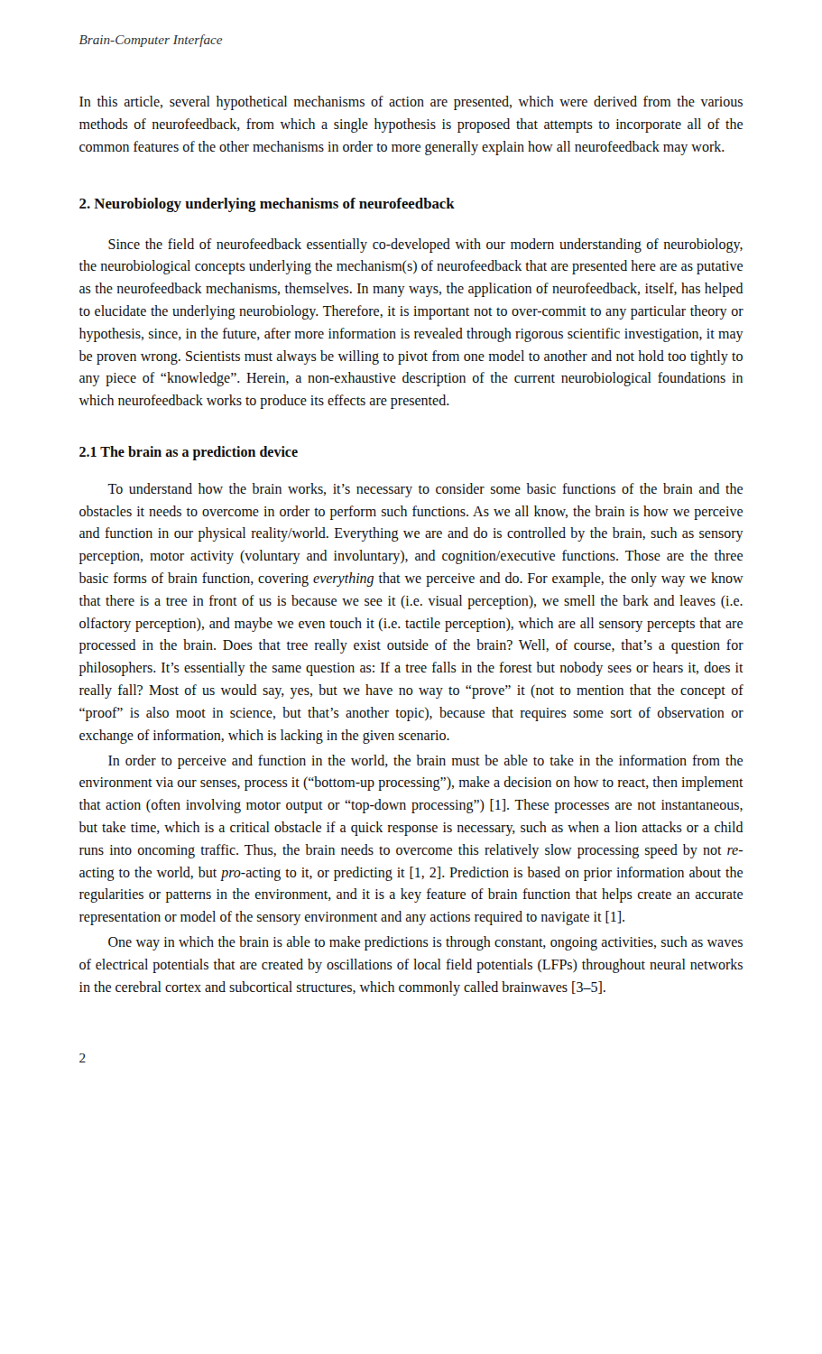Brain-Computer Interface
In this article, several hypothetical mechanisms of action are presented, which were derived from the various methods of neurofeedback, from which a single hypothesis is proposed that attempts to incorporate all of the common features of the other mechanisms in order to more generally explain how all neurofeedback may work.
2. Neurobiology underlying mechanisms of neurofeedback
Since the field of neurofeedback essentially co-developed with our modern understanding of neurobiology, the neurobiological concepts underlying the mechanism(s) of neurofeedback that are presented here are as putative as the neurofeedback mechanisms, themselves. In many ways, the application of neurofeedback, itself, has helped to elucidate the underlying neurobiology. Therefore, it is important not to over-commit to any particular theory or hypothesis, since, in the future, after more information is revealed through rigorous scientific investigation, it may be proven wrong. Scientists must always be willing to pivot from one model to another and not hold too tightly to any piece of “knowledge”. Herein, a non-exhaustive description of the current neurobiological foundations in which neurofeedback works to produce its effects are presented.
2.1 The brain as a prediction device
To understand how the brain works, it’s necessary to consider some basic functions of the brain and the obstacles it needs to overcome in order to perform such functions. As we all know, the brain is how we perceive and function in our physical reality/world. Everything we are and do is controlled by the brain, such as sensory perception, motor activity (voluntary and involuntary), and cognition/executive functions. Those are the three basic forms of brain function, covering everything that we perceive and do. For example, the only way we know that there is a tree in front of us is because we see it (i.e. visual perception), we smell the bark and leaves (i.e. olfactory perception), and maybe we even touch it (i.e. tactile perception), which are all sensory percepts that are processed in the brain. Does that tree really exist outside of the brain? Well, of course, that’s a question for philosophers. It’s essentially the same question as: If a tree falls in the forest but nobody sees or hears it, does it really fall? Most of us would say, yes, but we have no way to “prove” it (not to mention that the concept of “proof” is also moot in science, but that’s another topic), because that requires some sort of observation or exchange of information, which is lacking in the given scenario.
In order to perceive and function in the world, the brain must be able to take in the information from the environment via our senses, process it (“bottom-up processing”), make a decision on how to react, then implement that action (often involving motor output or “top-down processing”) [1]. These processes are not instantaneous, but take time, which is a critical obstacle if a quick response is necessary, such as when a lion attacks or a child runs into oncoming traffic. Thus, the brain needs to overcome this relatively slow processing speed by not re-acting to the world, but pro-acting to it, or predicting it [1, 2]. Prediction is based on prior information about the regularities or patterns in the environment, and it is a key feature of brain function that helps create an accurate representation or model of the sensory environment and any actions required to navigate it [1].
One way in which the brain is able to make predictions is through constant, ongoing activities, such as waves of electrical potentials that are created by oscillations of local field potentials (LFPs) throughout neural networks in the cerebral cortex and subcortical structures, which commonly called brainwaves [3–5].
2